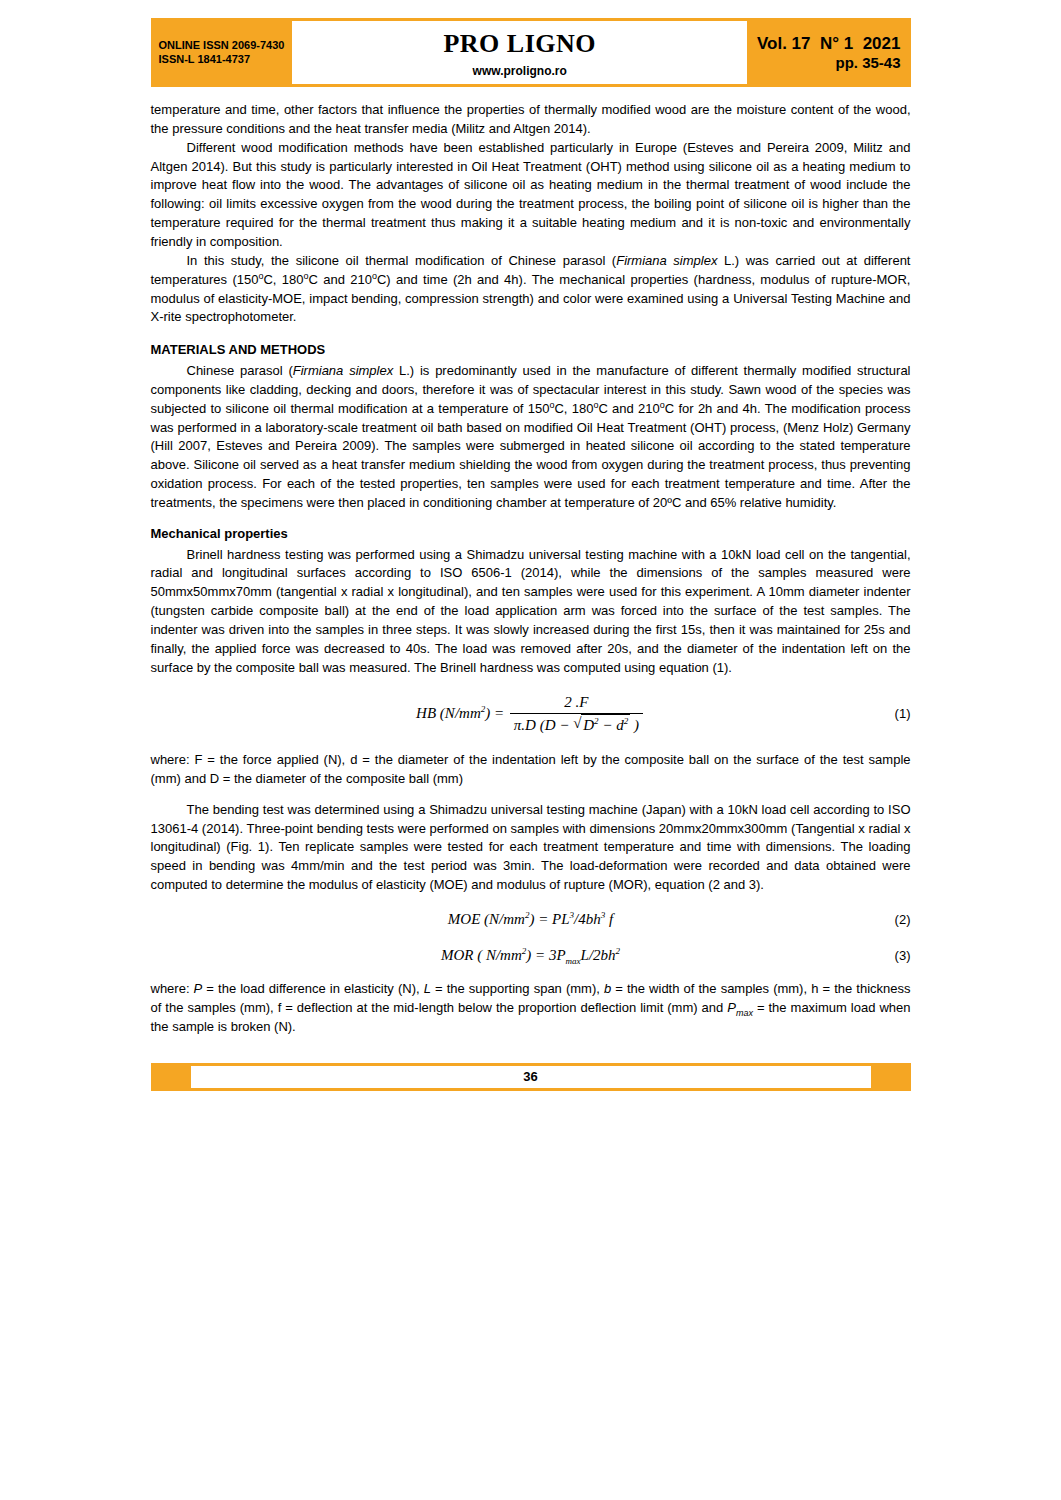ONLINE ISSN 2069-7430 ISSN-L 1841-4737
PRO LIGNO
www.proligno.ro
Vol. 17 N° 1 2021 pp. 35-43
temperature and time, other factors that influence the properties of thermally modified wood are the moisture content of the wood, the pressure conditions and the heat transfer media (Militz and Altgen 2014).
Different wood modification methods have been established particularly in Europe (Esteves and Pereira 2009, Militz and Altgen 2014). But this study is particularly interested in Oil Heat Treatment (OHT) method using silicone oil as a heating medium to improve heat flow into the wood. The advantages of silicone oil as heating medium in the thermal treatment of wood include the following: oil limits excessive oxygen from the wood during the treatment process, the boiling point of silicone oil is higher than the temperature required for the thermal treatment thus making it a suitable heating medium and it is non-toxic and environmentally friendly in composition.
In this study, the silicone oil thermal modification of Chinese parasol (Firmiana simplex L.) was carried out at different temperatures (150oC, 180oC and 210oC) and time (2h and 4h). The mechanical properties (hardness, modulus of rupture-MOR, modulus of elasticity-MOE, impact bending, compression strength) and color were examined using a Universal Testing Machine and X-rite spectrophotometer.
MATERIALS AND METHODS
Chinese parasol (Firmiana simplex L.) is predominantly used in the manufacture of different thermally modified structural components like cladding, decking and doors, therefore it was of spectacular interest in this study. Sawn wood of the species was subjected to silicone oil thermal modification at a temperature of 150oC, 180oC and 210oC for 2h and 4h. The modification process was performed in a laboratory-scale treatment oil bath based on modified Oil Heat Treatment (OHT) process, (Menz Holz) Germany (Hill 2007, Esteves and Pereira 2009). The samples were submerged in heated silicone oil according to the stated temperature above. Silicone oil served as a heat transfer medium shielding the wood from oxygen during the treatment process, thus preventing oxidation process. For each of the tested properties, ten samples were used for each treatment temperature and time. After the treatments, the specimens were then placed in conditioning chamber at temperature of 20ºC and 65% relative humidity.
Mechanical properties
Brinell hardness testing was performed using a Shimadzu universal testing machine with a 10kN load cell on the tangential, radial and longitudinal surfaces according to ISO 6506-1 (2014), while the dimensions of the samples measured were 50mmx50mmx70mm (tangential x radial x longitudinal), and ten samples were used for this experiment. A 10mm diameter indenter (tungsten carbide composite ball) at the end of the load application arm was forced into the surface of the test samples. The indenter was driven into the samples in three steps. It was slowly increased during the first 15s, then it was maintained for 25s and finally, the applied force was decreased to 40s. The load was removed after 20s, and the diameter of the indentation left on the surface by the composite ball was measured. The Brinell hardness was computed using equation (1).
HB (N/mm2) = 2 .F π.D (D − D2 − d2 ) (1)
where: F = the force applied (N), d = the diameter of the indentation left by the composite ball on the surface of the test sample (mm) and D = the diameter of the composite ball (mm)
The bending test was determined using a Shimadzu universal testing machine (Japan) with a 10kN load cell according to ISO 13061-4 (2014). Three-point bending tests were performed on samples with dimensions 20mmx20mmx300mm (Tangential x radial x longitudinal) (Fig. 1). Ten replicate samples were tested for each treatment temperature and time with dimensions. The loading speed in bending was 4mm/min and the test period was 3min. The load-deformation were recorded and data obtained were computed to determine the modulus of elasticity (MOE) and modulus of rupture (MOR), equation (2 and 3).
MOE (N/mm2) = PL3/4bh3 f (2)
MOR ( N/mm2) = 3PmaxL/2bh2 (3)
where: P = the load difference in elasticity (N), L = the supporting span (mm), b = the width of the samples (mm), h = the thickness of the samples (mm), f = deflection at the mid-length below the proportion deflection limit (mm) and Pmax = the maximum load when the sample is broken (N).
36